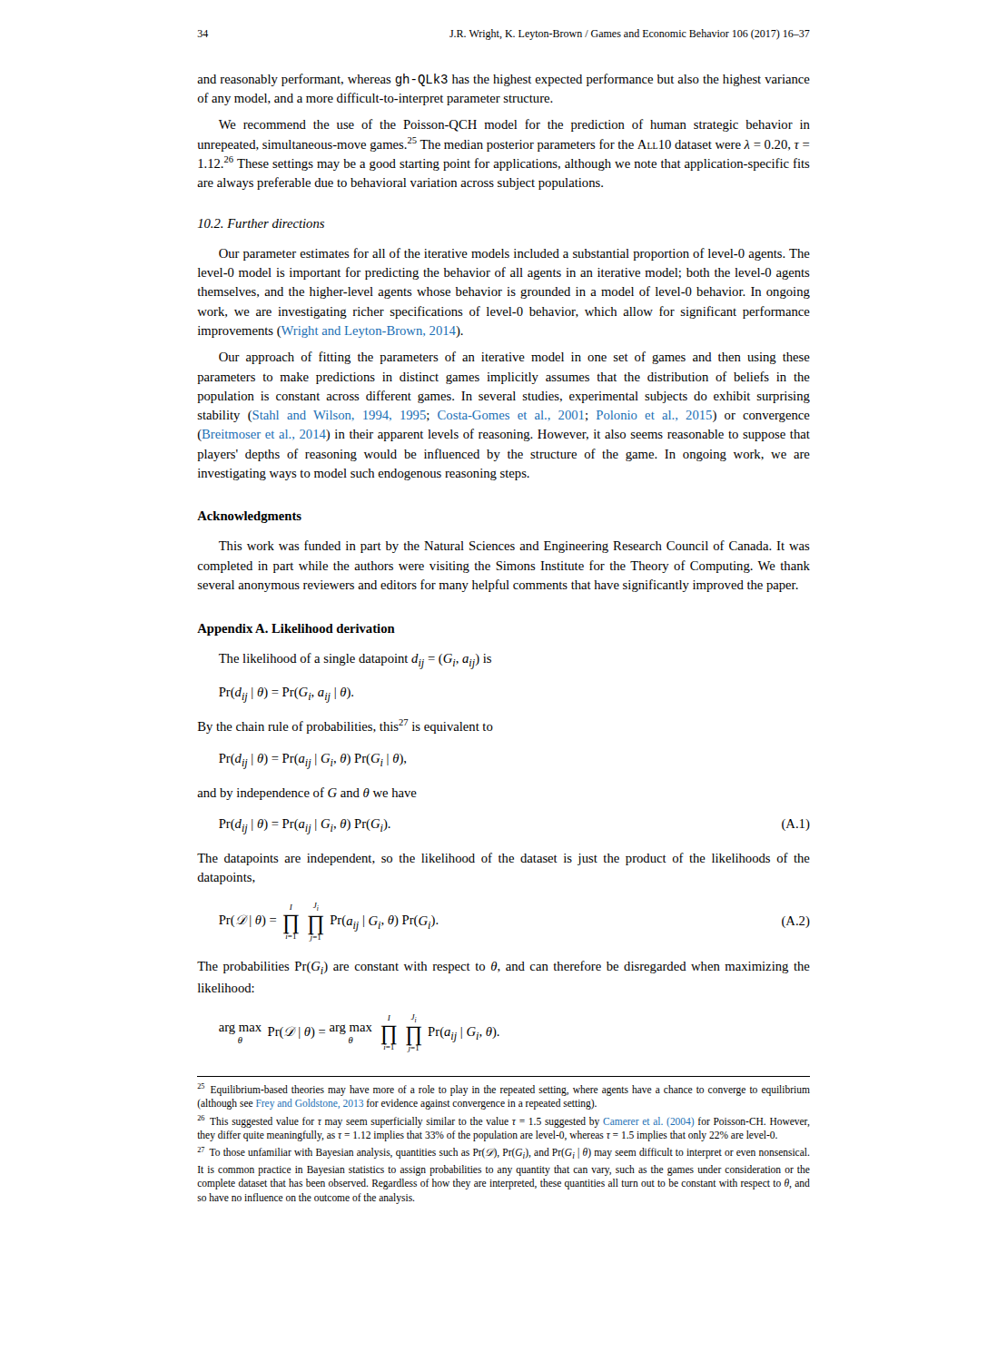34 J.R. Wright, K. Leyton-Brown / Games and Economic Behavior 106 (2017) 16–37
and reasonably performant, whereas gh-QLk3 has the highest expected performance but also the highest variance of any model, and a more difficult-to-interpret parameter structure.
We recommend the use of the Poisson-QCH model for the prediction of human strategic behavior in unrepeated, simultaneous-move games.25 The median posterior parameters for the All10 dataset were λ = 0.20, τ = 1.12.26 These settings may be a good starting point for applications, although we note that application-specific fits are always preferable due to behavioral variation across subject populations.
10.2. Further directions
Our parameter estimates for all of the iterative models included a substantial proportion of level-0 agents. The level-0 model is important for predicting the behavior of all agents in an iterative model; both the level-0 agents themselves, and the higher-level agents whose behavior is grounded in a model of level-0 behavior. In ongoing work, we are investigating richer specifications of level-0 behavior, which allow for significant performance improvements (Wright and Leyton-Brown, 2014).
Our approach of fitting the parameters of an iterative model in one set of games and then using these parameters to make predictions in distinct games implicitly assumes that the distribution of beliefs in the population is constant across different games. In several studies, experimental subjects do exhibit surprising stability (Stahl and Wilson, 1994, 1995; Costa-Gomes et al., 2001; Polonio et al., 2015) or convergence (Breitmoser et al., 2014) in their apparent levels of reasoning. However, it also seems reasonable to suppose that players' depths of reasoning would be influenced by the structure of the game. In ongoing work, we are investigating ways to model such endogenous reasoning steps.
Acknowledgments
This work was funded in part by the Natural Sciences and Engineering Research Council of Canada. It was completed in part while the authors were visiting the Simons Institute for the Theory of Computing. We thank several anonymous reviewers and editors for many helpful comments that have significantly improved the paper.
Appendix A. Likelihood derivation
The likelihood of a single datapoint dij = (Gi, aij) is
Pr(dij | θ) = Pr(Gi, aij | θ).
By the chain rule of probabilities, this27 is equivalent to
Pr(dij | θ) = Pr(aij | Gi, θ) Pr(Gi | θ),
and by independence of G and θ we have
Pr(dij | θ) = Pr(aij | Gi, θ) Pr(Gi). (A.1)
The datapoints are independent, so the likelihood of the dataset is just the product of the likelihoods of the datapoints,
Pr(𝒟 | θ) = I∏i=1 Ji∏j=1 Pr(aij | Gi, θ) Pr(Gi). (A.2)
The probabilities Pr(Gi) are constant with respect to θ, and can therefore be disregarded when maximizing the likelihood:
arg max θ Pr(𝒟 | θ) = arg max θ I∏i=1 Ji∏j=1 Pr(aij | Gi, θ).
25 Equilibrium-based theories may have more of a role to play in the repeated setting, where agents have a chance to converge to equilibrium (although see Frey and Goldstone, 2013 for evidence against convergence in a repeated setting).
26 This suggested value for τ may seem superficially similar to the value τ = 1.5 suggested by Camerer et al. (2004) for Poisson-CH. However, they differ quite meaningfully, as τ = 1.12 implies that 33% of the population are level-0, whereas τ = 1.5 implies that only 22% are level-0.
27 To those unfamiliar with Bayesian analysis, quantities such as Pr(𝒟), Pr(Gi), and Pr(Gi | θ) may seem difficult to interpret or even nonsensical. It is common practice in Bayesian statistics to assign probabilities to any quantity that can vary, such as the games under consideration or the complete dataset that has been observed. Regardless of how they are interpreted, these quantities all turn out to be constant with respect to θ, and so have no influence on the outcome of the analysis.